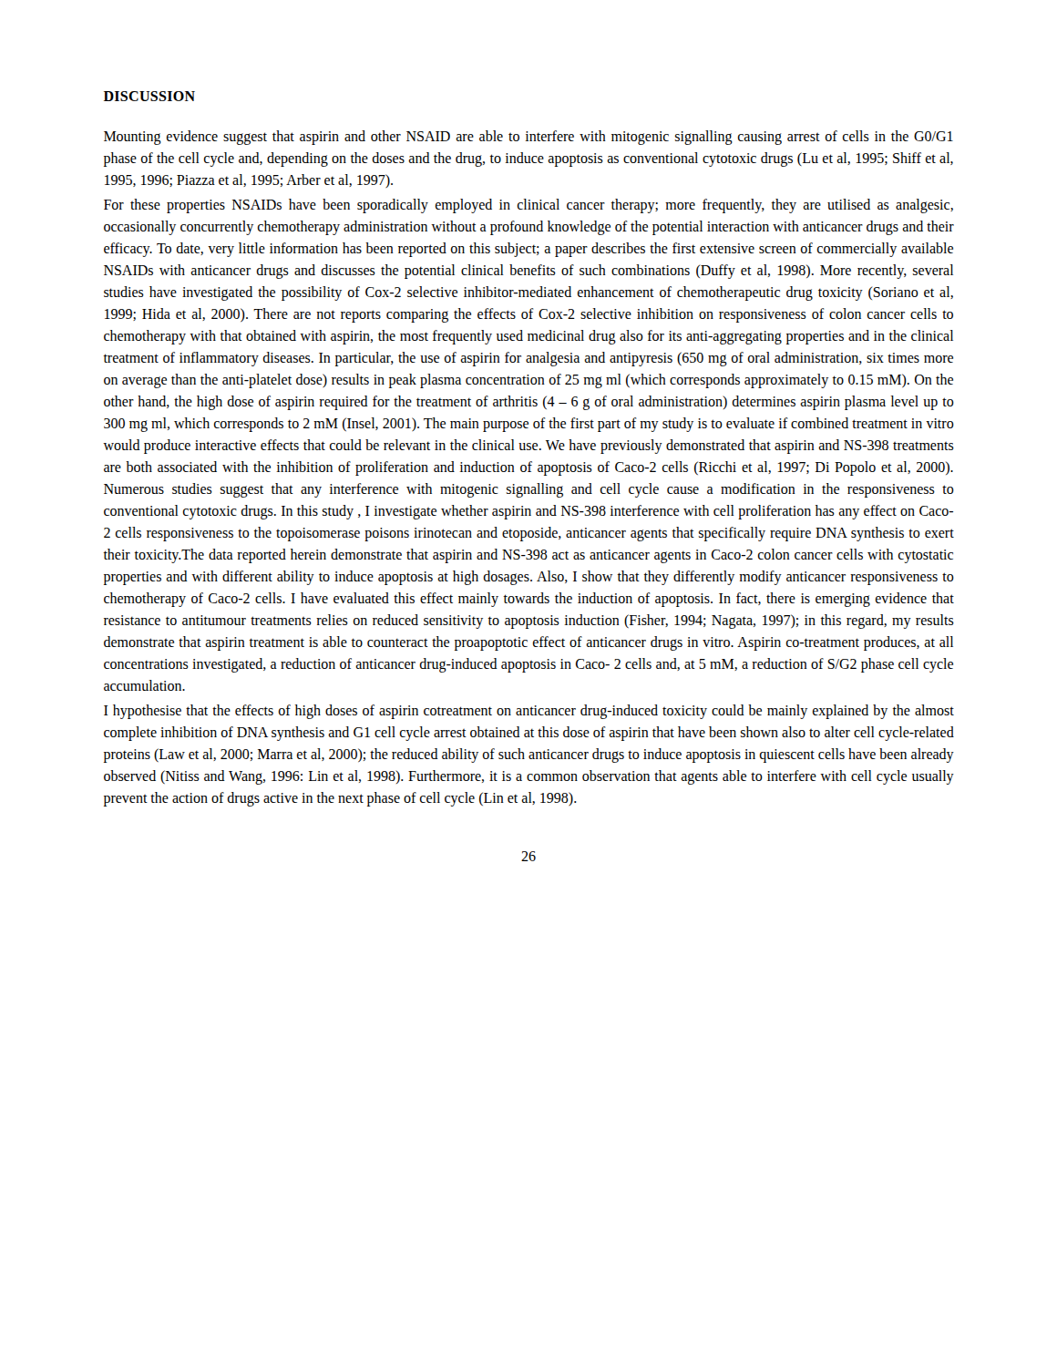DISCUSSION
Mounting evidence suggest that aspirin and other NSAID are able to interfere with mitogenic signalling causing arrest of cells in the G0/G1 phase of the cell cycle and, depending on the doses and the drug, to induce apoptosis as conventional cytotoxic drugs (Lu et al, 1995; Shiff et al, 1995, 1996; Piazza et al, 1995; Arber et al, 1997).
For these properties NSAIDs have been sporadically employed in clinical cancer therapy; more frequently, they are utilised as analgesic, occasionally concurrently chemotherapy administration without a profound knowledge of the potential interaction with anticancer drugs and their efficacy. To date, very little information has been reported on this subject; a paper describes the first extensive screen of commercially available NSAIDs with anticancer drugs and discusses the potential clinical benefits of such combinations (Duffy et al, 1998). More recently, several studies have investigated the possibility of Cox-2 selective inhibitor-mediated enhancement of chemotherapeutic drug toxicity (Soriano et al, 1999; Hida et al, 2000). There are not reports comparing the effects of Cox-2 selective inhibition on responsiveness of colon cancer cells to chemotherapy with that obtained with aspirin, the most frequently used medicinal drug also for its anti-aggregating properties and in the clinical treatment of inflammatory diseases. In particular, the use of aspirin for analgesia and antipyresis (650 mg of oral administration, six times more on average than the anti-platelet dose) results in peak plasma concentration of 25 mg ml (which corresponds approximately to 0.15 mM). On the other hand, the high dose of aspirin required for the treatment of arthritis (4 – 6 g of oral administration) determines aspirin plasma level up to 300 mg ml, which corresponds to 2 mM (Insel, 2001). The main purpose of the first part of my study is to evaluate if combined treatment in vitro would produce interactive effects that could be relevant in the clinical use. We have previously demonstrated that aspirin and NS-398 treatments are both associated with the inhibition of proliferation and induction of apoptosis of Caco-2 cells (Ricchi et al, 1997; Di Popolo et al, 2000). Numerous studies suggest that any interference with mitogenic signalling and cell cycle cause a modification in the responsiveness to conventional cytotoxic drugs. In this study , I investigate whether aspirin and NS-398 interference with cell proliferation has any effect on Caco-2 cells responsiveness to the topoisomerase poisons irinotecan and etoposide, anticancer agents that specifically require DNA synthesis to exert their toxicity.The data reported herein demonstrate that aspirin and NS-398 act as anticancer agents in Caco-2 colon cancer cells with cytostatic properties and with different ability to induce apoptosis at high dosages. Also, I show that they differently modify anticancer responsiveness to chemotherapy of Caco-2 cells. I have evaluated this effect mainly towards the induction of apoptosis. In fact, there is emerging evidence that resistance to antitumour treatments relies on reduced sensitivity to apoptosis induction (Fisher, 1994; Nagata, 1997); in this regard, my results demonstrate that aspirin treatment is able to counteract the proapoptotic effect of anticancer drugs in vitro. Aspirin co-treatment produces, at all concentrations investigated, a reduction of anticancer drug-induced apoptosis in Caco- 2 cells and, at 5 mM, a reduction of S/G2 phase cell cycle accumulation.
I hypothesise that the effects of high doses of aspirin cotreatment on anticancer drug-induced toxicity could be mainly explained by the almost complete inhibition of DNA synthesis and G1 cell cycle arrest obtained at this dose of aspirin that have been shown also to alter cell cycle-related proteins (Law et al, 2000; Marra et al, 2000); the reduced ability of such anticancer drugs to induce apoptosis in quiescent cells have been already observed (Nitiss and Wang, 1996: Lin et al, 1998). Furthermore, it is a common observation that agents able to interfere with cell cycle usually prevent the action of drugs active in the next phase of cell cycle (Lin et al, 1998).
26